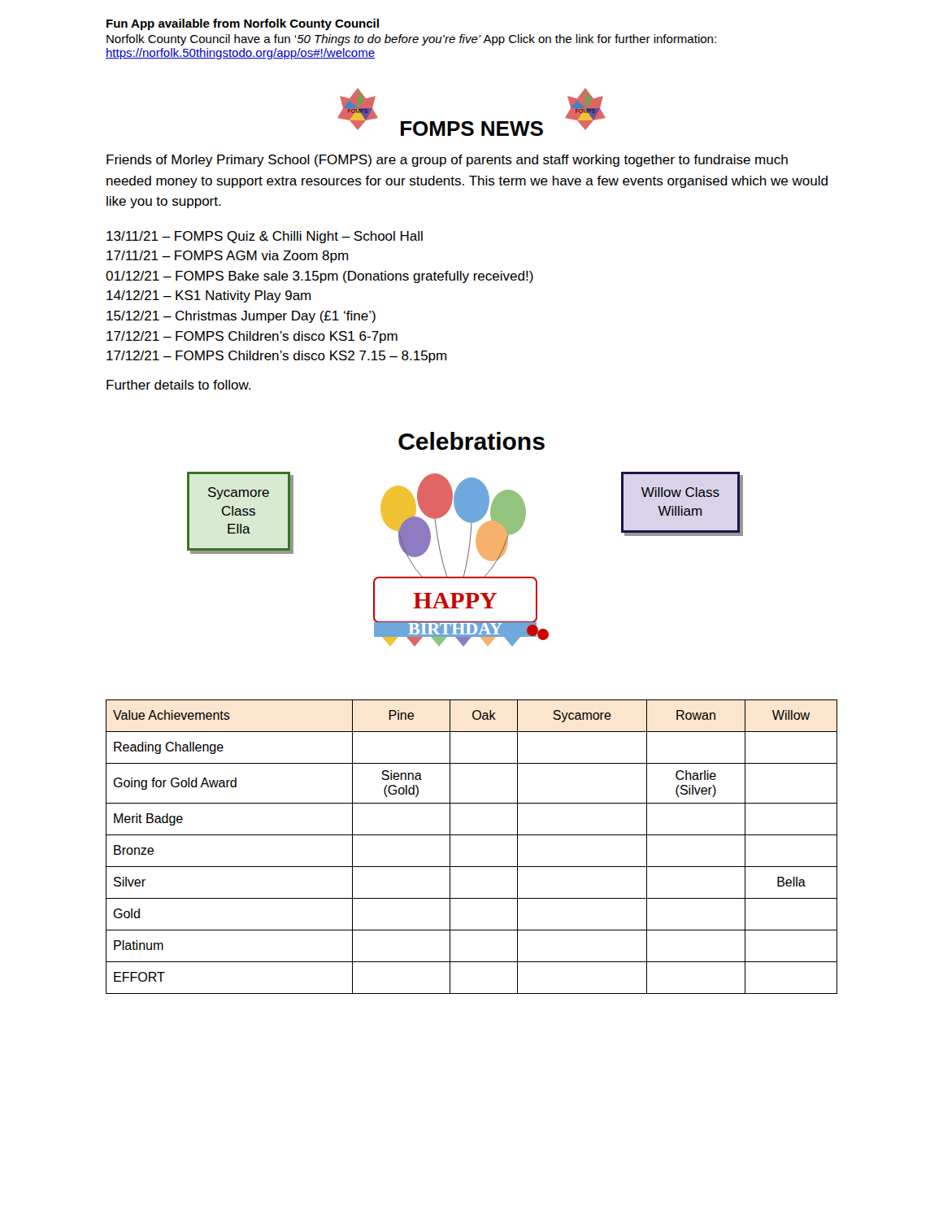Fun App available from Norfolk County Council
Norfolk County Council have a fun ‘50 Things to do before you’re five’ App Click on the link for further information: https://norfolk.50thingstodo.org/app/os#!/welcome
FOMPS FOMPS
FOMPS NEWS
Friends of Morley Primary School (FOMPS) are a group of parents and staff working together to fundraise much needed money to support extra resources for our students. This term we have a few events organised which we would like you to support.
13/11/21 – FOMPS Quiz & Chilli Night – School Hall
17/11/21 – FOMPS AGM via Zoom 8pm
01/12/21 – FOMPS Bake sale 3.15pm (Donations gratefully received!)
14/12/21 – KS1 Nativity Play 9am
15/12/21 – Christmas Jumper Day (£1 ‘fine’)
17/12/21 – FOMPS Children’s disco KS1 6-7pm
17/12/21 – FOMPS Children’s disco KS2 7.15 – 8.15pm
Further details to follow.
Celebrations
Sycamore
Class
Ella
HAPPY BIRTHDAY
Willow Class
William
| Value Achievements | Pine | Oak | Sycamore | Rowan | Willow |
| --- | --- | --- | --- | --- | --- |
| Reading Challenge | | | | | |
| Going for Gold Award | Sienna (Gold) | | | Charlie (Silver) | |
| Merit Badge | | | | | |
| Bronze | | | | | |
| Silver | | | | | Bella |
| Gold | | | | | |
| Platinum | | | | | |
| EFFORT | | | | | |